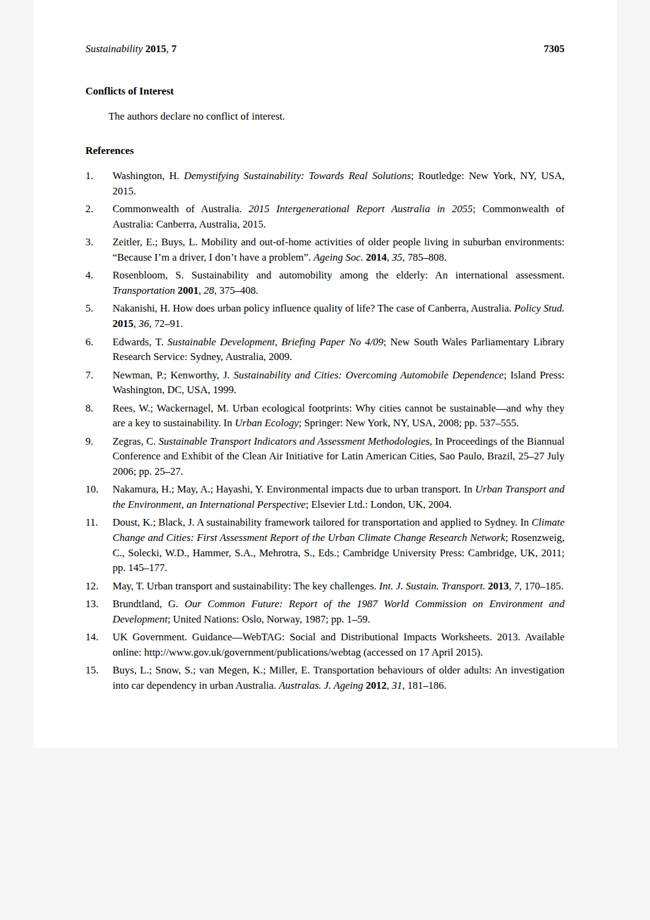Sustainability 2015, 7 7305
Conflicts of Interest
The authors declare no conflict of interest.
References
1. Washington, H. Demystifying Sustainability: Towards Real Solutions; Routledge: New York, NY, USA, 2015.
2. Commonwealth of Australia. 2015 Intergenerational Report Australia in 2055; Commonwealth of Australia: Canberra, Australia, 2015.
3. Zeitler, E.; Buys, L. Mobility and out-of-home activities of older people living in suburban environments: “Because I’m a driver, I don’t have a problem”. Ageing Soc. 2014, 35, 785–808.
4. Rosenbloom, S. Sustainability and automobility among the elderly: An international assessment. Transportation 2001, 28, 375–408.
5. Nakanishi, H. How does urban policy influence quality of life? The case of Canberra, Australia. Policy Stud. 2015, 36, 72–91.
6. Edwards, T. Sustainable Development, Briefing Paper No 4/09; New South Wales Parliamentary Library Research Service: Sydney, Australia, 2009.
7. Newman, P.; Kenworthy, J. Sustainability and Cities: Overcoming Automobile Dependence; Island Press: Washington, DC, USA, 1999.
8. Rees, W.; Wackernagel, M. Urban ecological footprints: Why cities cannot be sustainable—and why they are a key to sustainability. In Urban Ecology; Springer: New York, NY, USA, 2008; pp. 537–555.
9. Zegras, C. Sustainable Transport Indicators and Assessment Methodologies, In Proceedings of the Biannual Conference and Exhibit of the Clean Air Initiative for Latin American Cities, Sao Paulo, Brazil, 25–27 July 2006; pp. 25–27.
10. Nakamura, H.; May, A.; Hayashi, Y. Environmental impacts due to urban transport. In Urban Transport and the Environment, an International Perspective; Elsevier Ltd.: London, UK, 2004.
11. Doust, K.; Black, J. A sustainability framework tailored for transportation and applied to Sydney. In Climate Change and Cities: First Assessment Report of the Urban Climate Change Research Network; Rosenzweig, C., Solecki, W.D., Hammer, S.A., Mehrotra, S., Eds.; Cambridge University Press: Cambridge, UK, 2011; pp. 145–177.
12. May, T. Urban transport and sustainability: The key challenges. Int. J. Sustain. Transport. 2013, 7, 170–185.
13. Brundtland, G. Our Common Future: Report of the 1987 World Commission on Environment and Development; United Nations: Oslo, Norway, 1987; pp. 1–59.
14. UK Government. Guidance—WebTAG: Social and Distributional Impacts Worksheets. 2013. Available online: http://www.gov.uk/government/publications/webtag (accessed on 17 April 2015).
15. Buys, L.; Snow, S.; van Megen, K.; Miller, E. Transportation behaviours of older adults: An investigation into car dependency in urban Australia. Australas. J. Ageing 2012, 31, 181–186.